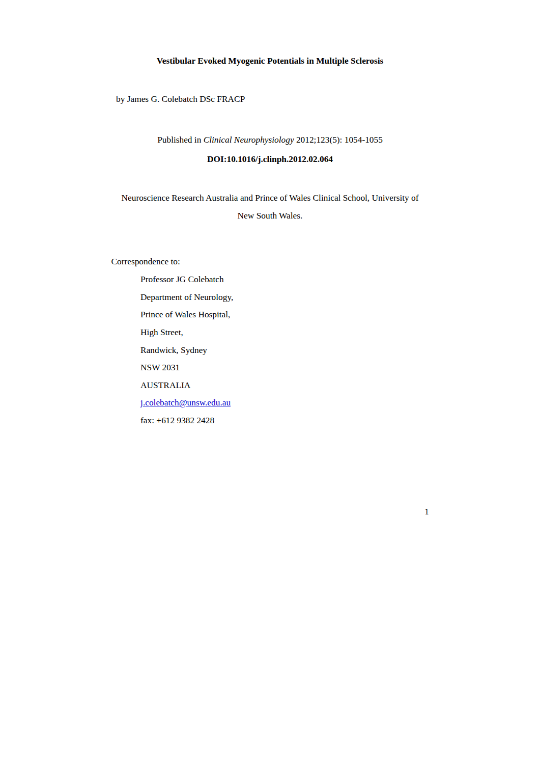Vestibular Evoked Myogenic Potentials in Multiple Sclerosis
by James G. Colebatch DSc FRACP
Published in Clinical Neurophysiology 2012;123(5): 1054-1055
DOI:10.1016/j.clinph.2012.02.064
Neuroscience Research Australia and Prince of Wales Clinical School, University of New South Wales.
Correspondence to:
Professor JG Colebatch
Department of Neurology,
Prince of Wales Hospital,
High Street,
Randwick, Sydney
NSW 2031
AUSTRALIA
j.colebatch@unsw.edu.au
fax: +612 9382 2428
1